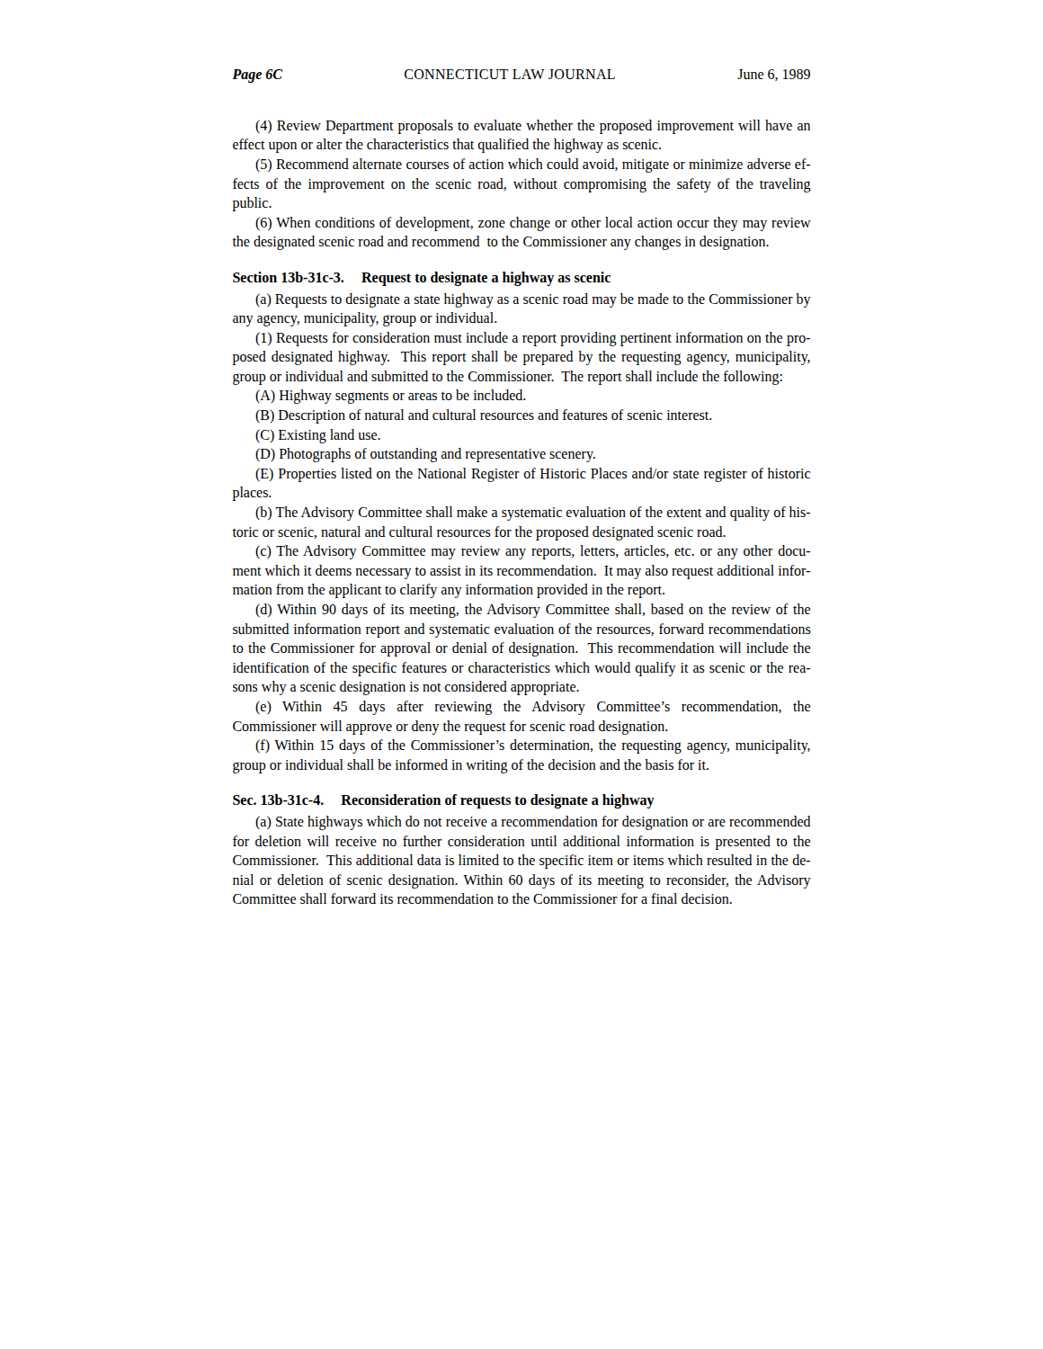Page 6C CONNECTICUT LAW JOURNAL June 6, 1989
(4) Review Department proposals to evaluate whether the proposed improvement will have an effect upon or alter the characteristics that qualified the highway as scenic.
(5) Recommend alternate courses of action which could avoid, mitigate or minimize adverse effects of the improvement on the scenic road, without compromising the safety of the traveling public.
(6) When conditions of development, zone change or other local action occur they may review the designated scenic road and recommend to the Commissioner any changes in designation.
Section 13b-31c-3.Request to designate a highway as scenic
(a) Requests to designate a state highway as a scenic road may be made to the Commissioner by any agency, municipality, group or individual.
(1) Requests for consideration must include a report providing pertinent information on the proposed designated highway. This report shall be prepared by the requesting agency, municipality, group or individual and submitted to the Commissioner. The report shall include the following:
(A) Highway segments or areas to be included.
(B) Description of natural and cultural resources and features of scenic interest.
(C) Existing land use.
(D) Photographs of outstanding and representative scenery.
(E) Properties listed on the National Register of Historic Places and/or state register of historic places.
(b) The Advisory Committee shall make a systematic evaluation of the extent and quality of historic or scenic, natural and cultural resources for the proposed designated scenic road.
(c) The Advisory Committee may review any reports, letters, articles, etc. or any other document which it deems necessary to assist in its recommendation. It may also request additional information from the applicant to clarify any information provided in the report.
(d) Within 90 days of its meeting, the Advisory Committee shall, based on the review of the submitted information report and systematic evaluation of the resources, forward recommendations to the Commissioner for approval or denial of designation. This recommendation will include the identification of the specific features or characteristics which would qualify it as scenic or the reasons why a scenic designation is not considered appropriate.
(e) Within 45 days after reviewing the Advisory Committee’s recommendation, the Commissioner will approve or deny the request for scenic road designation.
(f) Within 15 days of the Commissioner’s determination, the requesting agency, municipality, group or individual shall be informed in writing of the decision and the basis for it.
Sec. 13b-31c-4.Reconsideration of requests to designate a highway
(a) State highways which do not receive a recommendation for designation or are recommended for deletion will receive no further consideration until additional information is presented to the Commissioner. This additional data is limited to the specific item or items which resulted in the denial or deletion of scenic designation. Within 60 days of its meeting to reconsider, the Advisory Committee shall forward its recommendation to the Commissioner for a final decision.